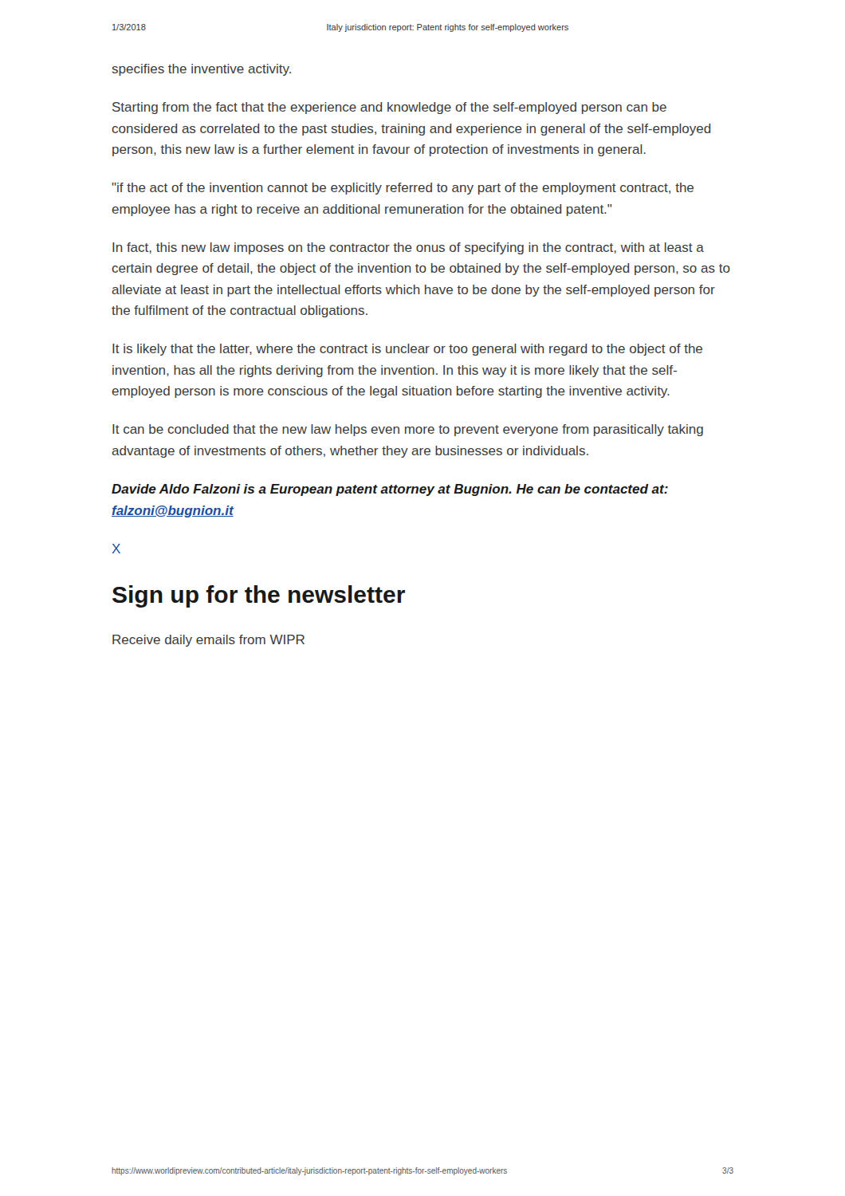1/3/2018 Italy jurisdiction report: Patent rights for self-employed workers
specifies the inventive activity.
Starting from the fact that the experience and knowledge of the self-employed person can be considered as correlated to the past studies, training and experience in general of the self-employed person, this new law is a further element in favour of protection of investments in general.
"if the act of the invention cannot be explicitly referred to any part of the employment contract, the employee has a right to receive an additional remuneration for the obtained patent."
In fact, this new law imposes on the contractor the onus of specifying in the contract, with at least a certain degree of detail, the object of the invention to be obtained by the self-employed person, so as to alleviate at least in part the intellectual efforts which have to be done by the self-employed person for the fulfilment of the contractual obligations.
It is likely that the latter, where the contract is unclear or too general with regard to the object of the invention, has all the rights deriving from the invention. In this way it is more likely that the self-employed person is more conscious of the legal situation before starting the inventive activity.
It can be concluded that the new law helps even more to prevent everyone from parasitically taking advantage of investments of others, whether they are businesses or individuals.
Davide Aldo Falzoni is a European patent attorney at Bugnion. He can be contacted at: falzoni@bugnion.it
X
Sign up for the newsletter
Receive daily emails from WIPR
https://www.worldipreview.com/contributed-article/italy-jurisdiction-report-patent-rights-for-self-employed-workers 3/3